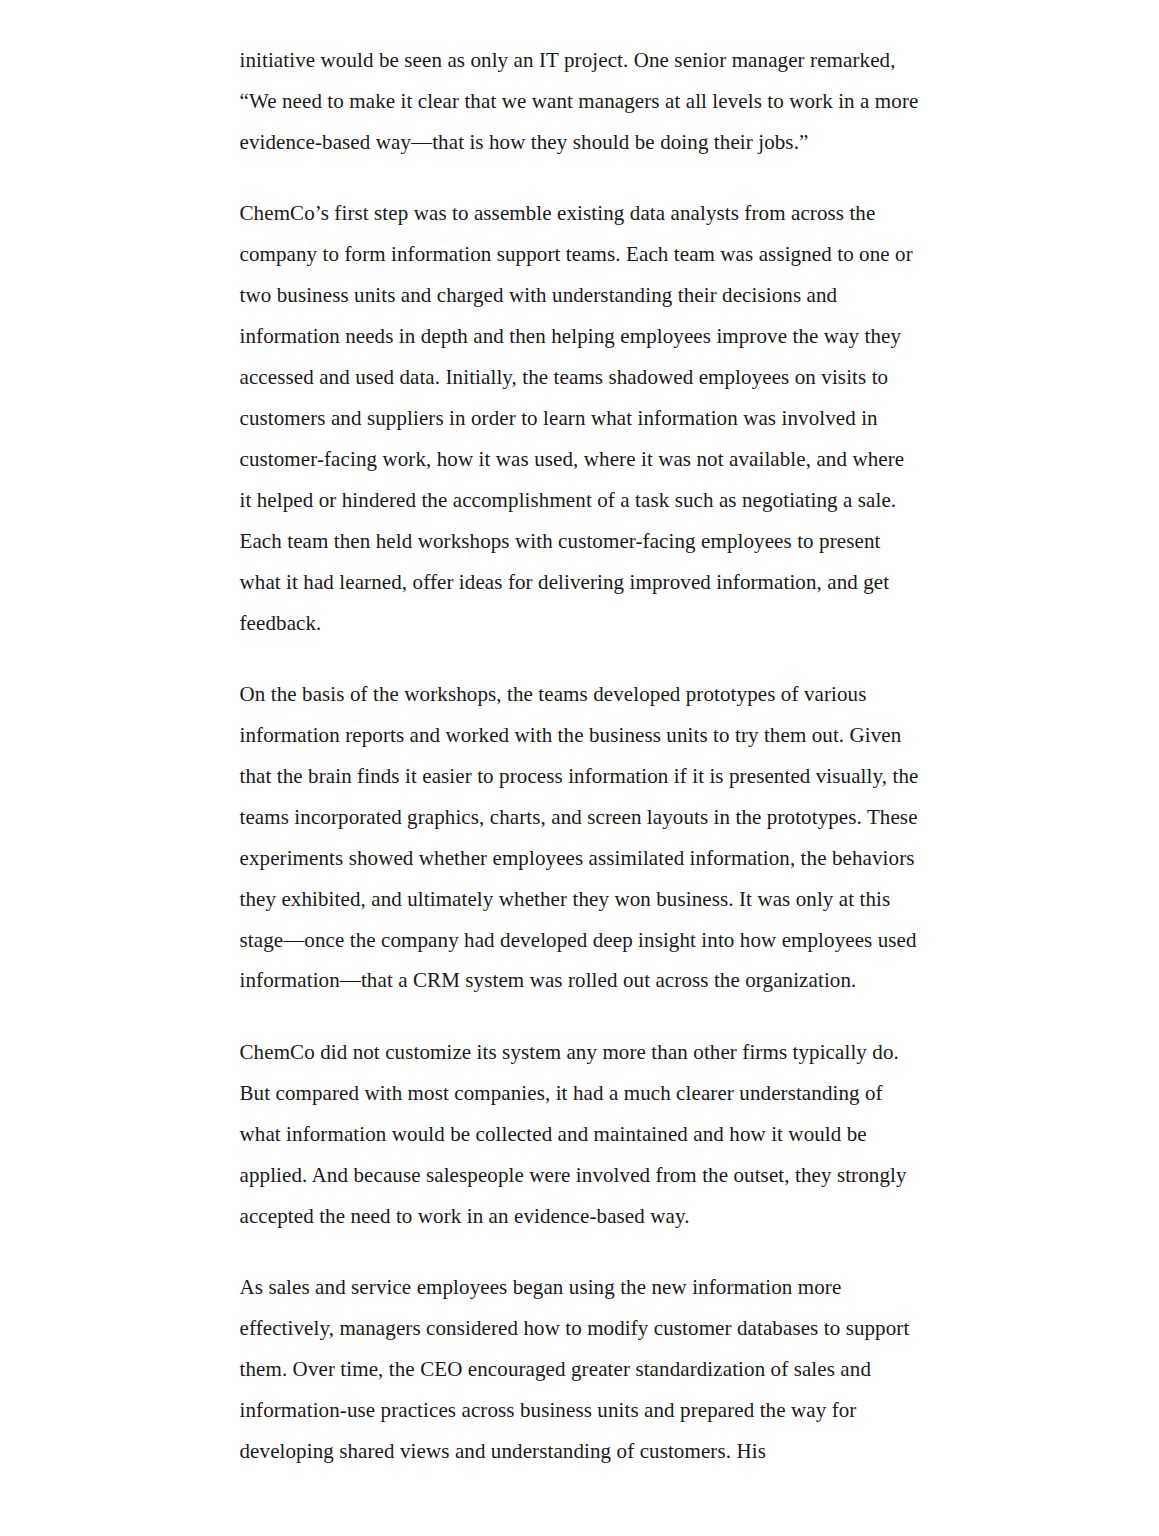initiative would be seen as only an IT project. One senior manager remarked, “We need to make it clear that we want managers at all levels to work in a more evidence-based way—that is how they should be doing their jobs.”
ChemCo’s first step was to assemble existing data analysts from across the company to form information support teams. Each team was assigned to one or two business units and charged with understanding their decisions and information needs in depth and then helping employees improve the way they accessed and used data. Initially, the teams shadowed employees on visits to customers and suppliers in order to learn what information was involved in customer-facing work, how it was used, where it was not available, and where it helped or hindered the accomplishment of a task such as negotiating a sale. Each team then held workshops with customer-facing employees to present what it had learned, offer ideas for delivering improved information, and get feedback.
On the basis of the workshops, the teams developed prototypes of various information reports and worked with the business units to try them out. Given that the brain finds it easier to process information if it is presented visually, the teams incorporated graphics, charts, and screen layouts in the prototypes. These experiments showed whether employees assimilated information, the behaviors they exhibited, and ultimately whether they won business. It was only at this stage—once the company had developed deep insight into how employees used information—that a CRM system was rolled out across the organization.
ChemCo did not customize its system any more than other firms typically do. But compared with most companies, it had a much clearer understanding of what information would be collected and maintained and how it would be applied. And because salespeople were involved from the outset, they strongly accepted the need to work in an evidence-based way.
As sales and service employees began using the new information more effectively, managers considered how to modify customer databases to support them. Over time, the CEO encouraged greater standardization of sales and information-use practices across business units and prepared the way for developing shared views and understanding of customers. His